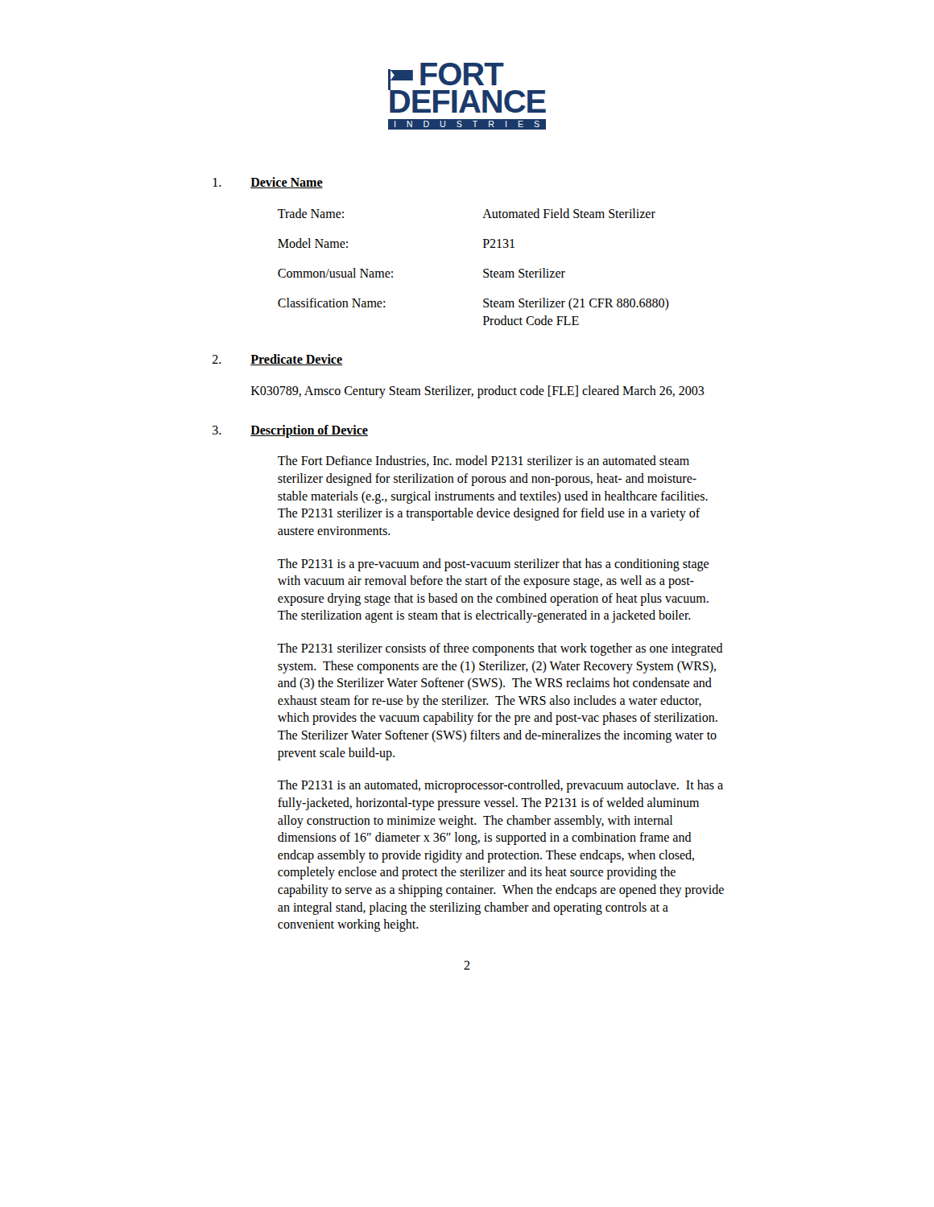FORT
DEFIANCE
I N D U S T R I E S
Device Name
| Trade Name: | Automated Field Steam Sterilizer |
| Model Name: | P2131 |
| Common/usual Name: | Steam Sterilizer |
| Classification Name: | Steam Sterilizer (21 CFR 880.6880) Product Code FLE |
Predicate Device
K030789, Amsco Century Steam Sterilizer, product code [FLE] cleared March 26, 2003
Description of Device
The Fort Defiance Industries, Inc. model P2131 sterilizer is an automated steam sterilizer designed for sterilization of porous and non-porous, heat- and moisture-stable materials (e.g., surgical instruments and textiles) used in healthcare facilities. The P2131 sterilizer is a transportable device designed for field use in a variety of austere environments.
The P2131 is a pre-vacuum and post-vacuum sterilizer that has a conditioning stage with vacuum air removal before the start of the exposure stage, as well as a post-exposure drying stage that is based on the combined operation of heat plus vacuum. The sterilization agent is steam that is electrically-generated in a jacketed boiler.
The P2131 sterilizer consists of three components that work together as one integrated system. These components are the (1) Sterilizer, (2) Water Recovery System (WRS), and (3) the Sterilizer Water Softener (SWS). The WRS reclaims hot condensate and exhaust steam for re-use by the sterilizer. The WRS also includes a water eductor, which provides the vacuum capability for the pre and post-vac phases of sterilization. The Sterilizer Water Softener (SWS) filters and de-mineralizes the incoming water to prevent scale build-up.
The P2131 is an automated, microprocessor-controlled, prevacuum autoclave. It has a fully-jacketed, horizontal-type pressure vessel. The P2131 is of welded aluminum alloy construction to minimize weight. The chamber assembly, with internal dimensions of 16″ diameter x 36″ long, is supported in a combination frame and endcap assembly to provide rigidity and protection. These endcaps, when closed, completely enclose and protect the sterilizer and its heat source providing the capability to serve as a shipping container. When the endcaps are opened they provide an integral stand, placing the sterilizing chamber and operating controls at a convenient working height.
2